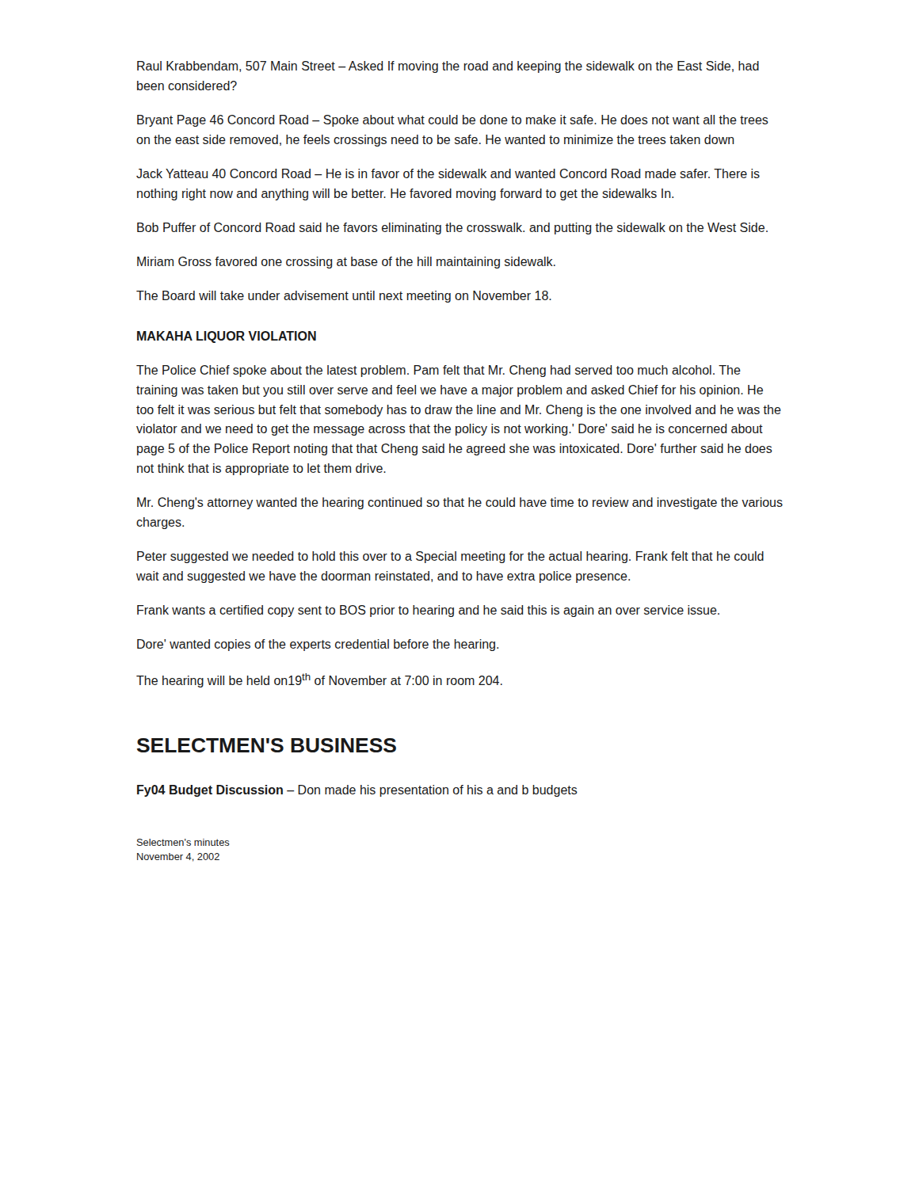Raul Krabbendam, 507 Main Street – Asked If moving the road and keeping the sidewalk on the East Side, had been considered?
Bryant Page 46 Concord Road – Spoke about what could be done to make it safe. He does not want all the trees on the east side removed, he feels crossings need to be safe. He wanted to minimize the trees taken down
Jack Yatteau 40 Concord Road – He is in favor of the sidewalk and wanted Concord Road made safer. There is nothing right now and anything will be better. He favored moving forward to get the sidewalks In.
Bob Puffer of Concord Road said he favors eliminating the crosswalk. and putting the sidewalk on the West Side.
Miriam Gross favored one crossing at base of the hill maintaining sidewalk.
The Board will take under advisement until next meeting on November 18.
MAKAHA LIQUOR VIOLATION
The Police Chief spoke about the latest problem. Pam felt that Mr. Cheng had served too much alcohol. The training was taken but you still over serve and feel we have a major problem and asked Chief for his opinion. He too felt it was serious but felt that somebody has to draw the line and Mr. Cheng is the one involved and he was the violator and we need to get the message across that the policy is not working.' Dore' said he is concerned about page 5 of the Police Report noting that that Cheng said he agreed she was intoxicated. Dore' further said he does not think that is appropriate to let them drive.
Mr. Cheng's attorney wanted the hearing continued so that he could have time to review and investigate the various charges.
Peter suggested we needed to hold this over to a Special meeting for the actual hearing. Frank felt that he could wait and suggested we have the doorman reinstated, and to have extra police presence.
Frank wants a certified copy sent to BOS prior to hearing and he said this is again an over service issue.
Dore' wanted copies of the experts credential before the hearing.
The hearing will be held on19th of November at 7:00 in room 204.
SELECTMEN'S BUSINESS
Fy04 Budget Discussion – Don made his presentation of his a and b budgets
Selectmen's minutes
November 4, 2002